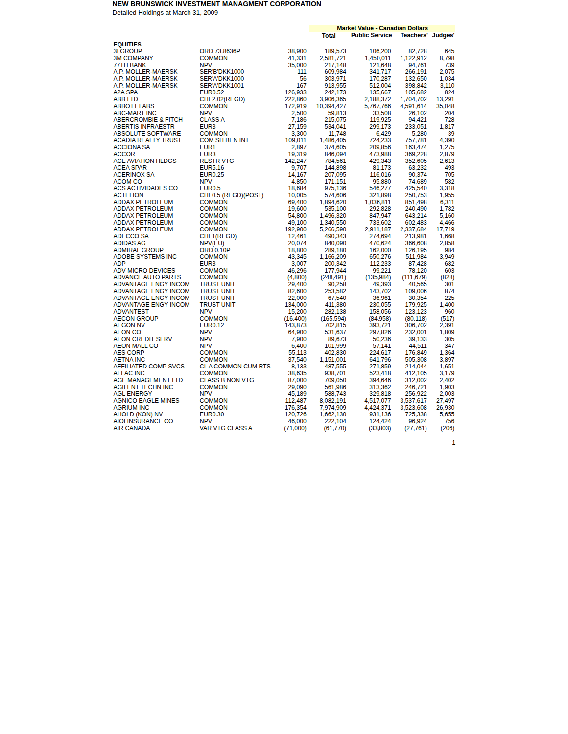NEW BRUNSWICK INVESTMENT MANAGMENT CORPORATION
Detailed Holdings at March 31, 2009
| | | | Market Value - Canadian Dollars |
| | | | Total | Public Service | Teachers' | Judges' |
| EQUITIES | | | | | | |
| 3I GROUP | ORD 73.8636P | 38,900 | 189,573 | 106,200 | 82,728 | 645 |
| 3M COMPANY | COMMON | 41,331 | 2,581,721 | 1,450,011 | 1,122,912 | 8,798 |
| 77TH BANK | NPV | 35,000 | 217,148 | 121,648 | 94,761 | 739 |
| A.P. MOLLER-MAERSK | SER'B'DKK1000 | 111 | 609,984 | 341,717 | 266,191 | 2,075 |
| A.P. MOLLER-MAERSK | SER'A'DKK1000 | 56 | 303,971 | 170,287 | 132,650 | 1,034 |
| A.P. MOLLER-MAERSK | SER'A'DKK1001 | 167 | 913,955 | 512,004 | 398,842 | 3,110 |
| A2A SPA | EUR0.52 | 126,933 | 242,173 | 135,667 | 105,682 | 824 |
| ABB LTD | CHF2.02(REGD) | 222,860 | 3,906,365 | 2,188,372 | 1,704,702 | 13,291 |
| ABBOTT LABS | COMMON | 172,919 | 10,394,427 | 5,767,766 | 4,591,614 | 35,048 |
| ABC-MART INC | NPV | 2,500 | 59,813 | 33,508 | 26,102 | 204 |
| ABERCROMBIE & FITCH | CLASS A | 7,186 | 215,075 | 119,925 | 94,421 | 728 |
| ABERTIS INFRAESTR | EUR3 | 27,159 | 534,041 | 299,173 | 233,051 | 1,817 |
| ABSOLUTE SOFTWARE | COMMON | 3,300 | 11,748 | 6,429 | 5,280 | 39 |
| ACADIA REALTY TRUST | COM SH BEN INT | 109,011 | 1,486,405 | 724,233 | 757,781 | 4,390 |
| ACCIONA SA | EUR1 | 2,897 | 374,605 | 209,856 | 163,474 | 1,275 |
| ACCOR | EUR3 | 19,319 | 846,094 | 473,988 | 369,228 | 2,879 |
| ACE AVIATION HLDGS | RESTR VTG | 142,247 | 784,561 | 429,343 | 352,605 | 2,613 |
| ACEA SPAR | EUR5.16 | 9,707 | 144,898 | 81,173 | 63,232 | 493 |
| ACERINOX SA | EUR0.25 | 14,167 | 207,095 | 116,016 | 90,374 | 705 |
| ACOM CO | NPV | 4,850 | 171,151 | 95,880 | 74,689 | 582 |
| ACS ACTIVIDADES CO | EUR0.5 | 18,684 | 975,136 | 546,277 | 425,540 | 3,318 |
| ACTELION | CHF0.5 (REGD)(POST) | 10,005 | 574,606 | 321,898 | 250,753 | 1,955 |
| ADDAX PETROLEUM | COMMON | 69,400 | 1,894,620 | 1,036,811 | 851,498 | 6,311 |
| ADDAX PETROLEUM | COMMON | 19,600 | 535,100 | 292,828 | 240,490 | 1,782 |
| ADDAX PETROLEUM | COMMON | 54,800 | 1,496,320 | 847,947 | 643,214 | 5,160 |
| ADDAX PETROLEUM | COMMON | 49,100 | 1,340,550 | 733,602 | 602,483 | 4,466 |
| ADDAX PETROLEUM | COMMON | 192,900 | 5,266,590 | 2,911,187 | 2,337,684 | 17,719 |
| ADECCO SA | CHF1(REGD) | 12,461 | 490,343 | 274,694 | 213,981 | 1,668 |
| ADIDAS AG | NPV(EU) | 20,074 | 840,090 | 470,624 | 366,608 | 2,858 |
| ADMIRAL GROUP | ORD 0.10P | 18,800 | 289,180 | 162,000 | 126,195 | 984 |
| ADOBE SYSTEMS INC | COMMON | 43,345 | 1,166,209 | 650,276 | 511,984 | 3,949 |
| ADP | EUR3 | 3,007 | 200,342 | 112,233 | 87,428 | 682 |
| ADV MICRO DEVICES | COMMON | 46,296 | 177,944 | 99,221 | 78,120 | 603 |
| ADVANCE AUTO PARTS | COMMON | (4,800) | (248,491) | (135,984) | (111,679) | (828) |
| ADVANTAGE ENGY INCOM | TRUST UNIT | 29,400 | 90,258 | 49,393 | 40,565 | 301 |
| ADVANTAGE ENGY INCOM | TRUST UNIT | 82,600 | 253,582 | 143,702 | 109,006 | 874 |
| ADVANTAGE ENGY INCOM | TRUST UNIT | 22,000 | 67,540 | 36,961 | 30,354 | 225 |
| ADVANTAGE ENGY INCOM | TRUST UNIT | 134,000 | 411,380 | 230,055 | 179,925 | 1,400 |
| ADVANTEST | NPV | 15,200 | 282,138 | 158,056 | 123,123 | 960 |
| AECON GROUP | COMMON | (16,400) | (165,594) | (84,958) | (80,118) | (517) |
| AEGON NV | EUR0.12 | 143,873 | 702,815 | 393,721 | 306,702 | 2,391 |
| AEON CO | NPV | 64,900 | 531,637 | 297,826 | 232,001 | 1,809 |
| AEON CREDIT SERV | NPV | 7,900 | 89,673 | 50,236 | 39,133 | 305 |
| AEON MALL CO | NPV | 6,400 | 101,999 | 57,141 | 44,511 | 347 |
| AES CORP | COMMON | 55,113 | 402,830 | 224,617 | 176,849 | 1,364 |
| AETNA INC | COMMON | 37,540 | 1,151,001 | 641,796 | 505,308 | 3,897 |
| AFFILIATED COMP SVCS | CL A COMMON CUM RTS | 8,133 | 487,555 | 271,859 | 214,044 | 1,651 |
| AFLAC INC | COMMON | 38,635 | 938,701 | 523,418 | 412,105 | 3,179 |
| AGF MANAGEMENT LTD | CLASS B NON VTG | 87,000 | 709,050 | 394,646 | 312,002 | 2,402 |
| AGILENT TECHN INC | COMMON | 29,090 | 561,986 | 313,362 | 246,721 | 1,903 |
| AGL ENERGY | NPV | 45,189 | 588,743 | 329,818 | 256,922 | 2,003 |
| AGNICO EAGLE MINES | COMMON | 112,487 | 8,082,191 | 4,517,077 | 3,537,617 | 27,497 |
| AGRIUM INC | COMMON | 176,354 | 7,974,909 | 4,424,371 | 3,523,608 | 26,930 |
| AHOLD (KON) NV | EUR0.30 | 120,726 | 1,662,130 | 931,136 | 725,338 | 5,655 |
| AIOI INSURANCE CO | NPV | 46,000 | 222,104 | 124,424 | 96,924 | 756 |
| AIR CANADA | VAR VTG CLASS A | (71,000) | (61,770) | (33,803) | (27,761) | (206) |
1